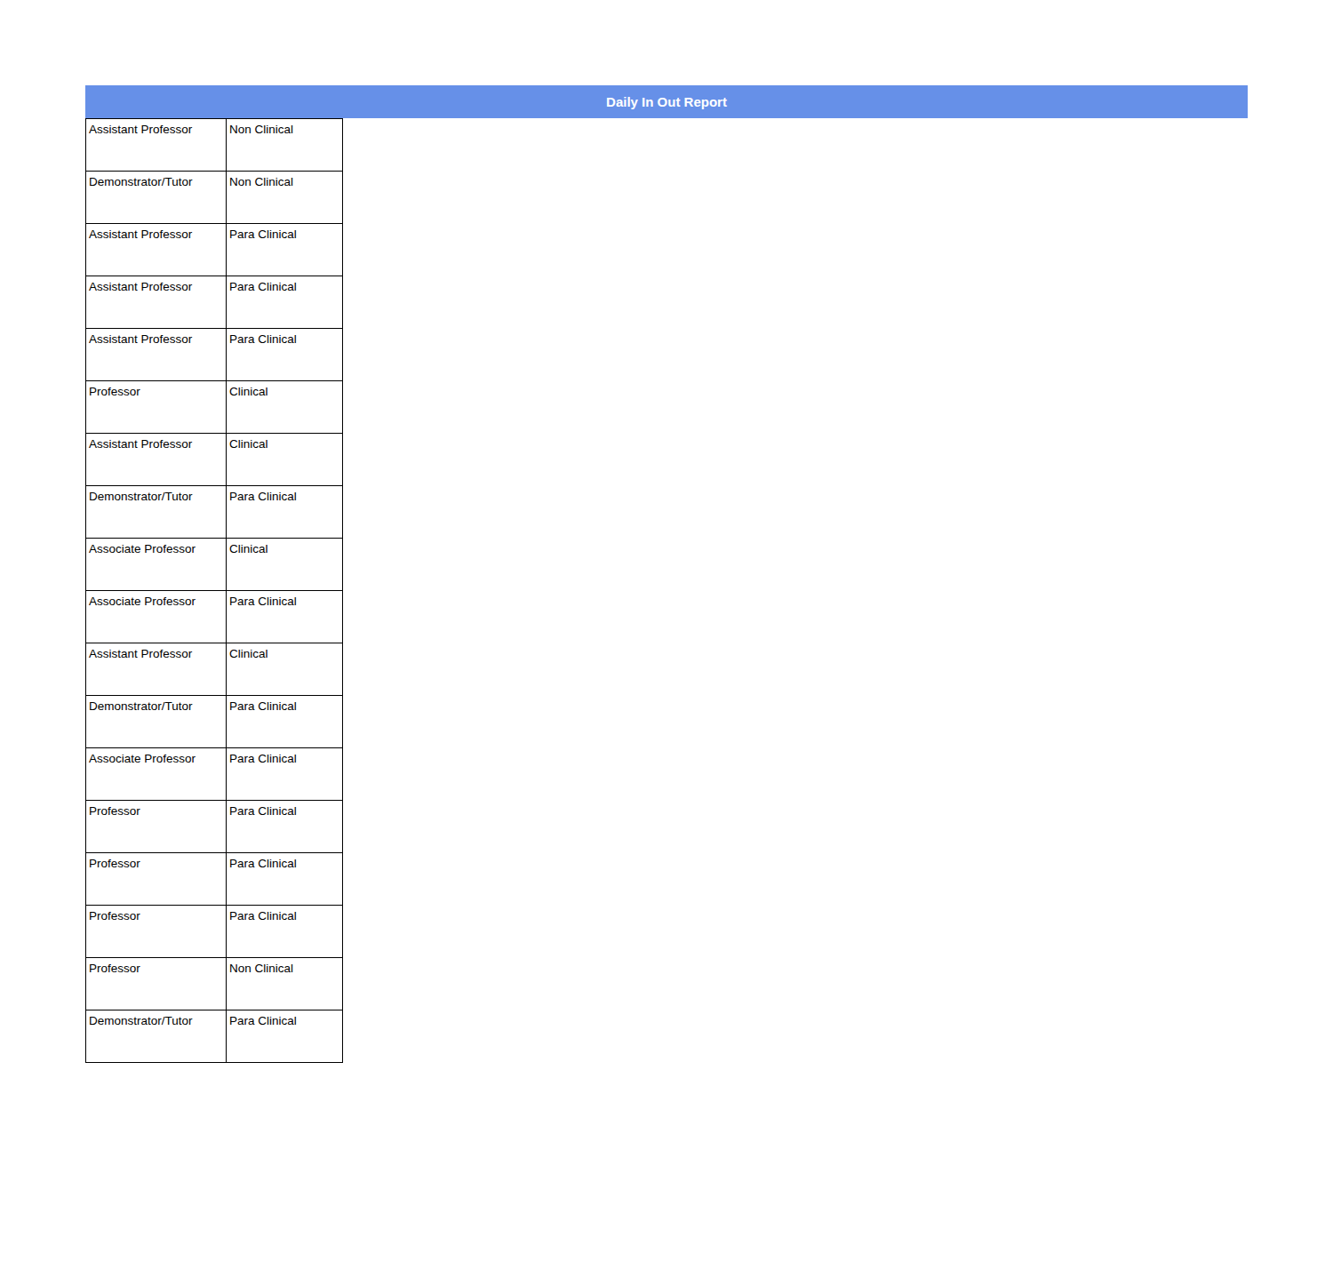Daily In Out Report
| Assistant Professor | Non Clinical |
| Demonstrator/Tutor | Non Clinical |
| Assistant Professor | Para Clinical |
| Assistant Professor | Para Clinical |
| Assistant Professor | Para Clinical |
| Professor | Clinical |
| Assistant Professor | Clinical |
| Demonstrator/Tutor | Para Clinical |
| Associate Professor | Clinical |
| Associate Professor | Para Clinical |
| Assistant Professor | Clinical |
| Demonstrator/Tutor | Para Clinical |
| Associate Professor | Para Clinical |
| Professor | Para Clinical |
| Professor | Para Clinical |
| Professor | Para Clinical |
| Professor | Non Clinical |
| Demonstrator/Tutor | Para Clinical |